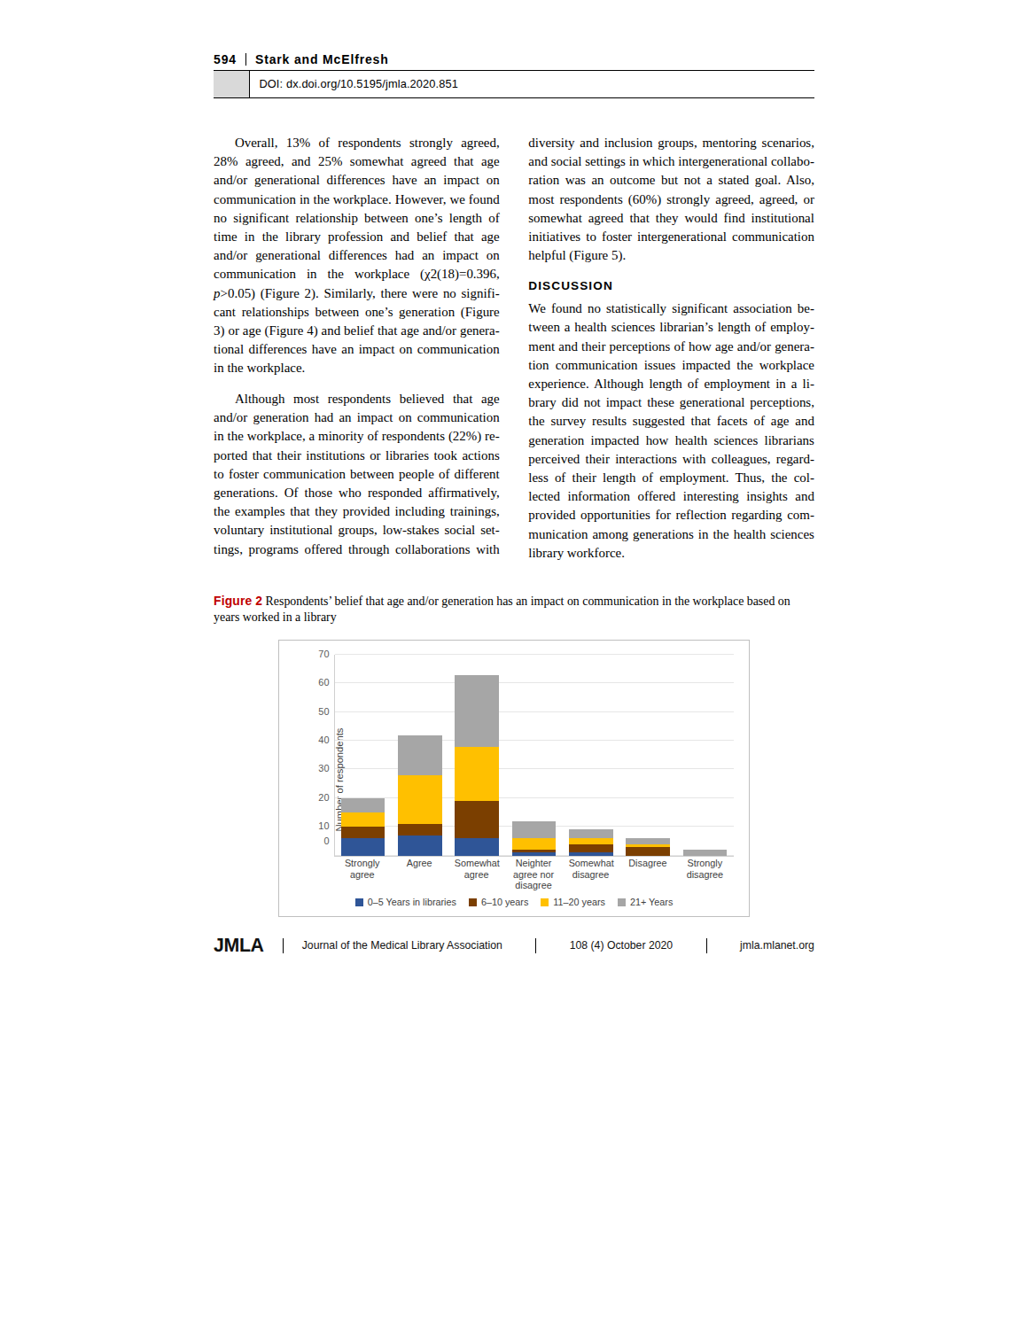594
Stark and McElfresh
DOI: dx.doi.org/10.5195/jmla.2020.851
Overall, 13% of respondents strongly agreed, 28% agreed, and 25% somewhat agreed that age and/or generational differences have an impact on communication in the workplace. However, we found no significant relationship between one’s length of time in the library profession and belief that age and/or generational differences had an impact on communication in the workplace (χ2(18)=0.396, p>0.05) (Figure 2). Similarly, there were no significant relationships between one’s generation (Figure 3) or age (Figure 4) and belief that age and/or generational differences have an impact on communication in the workplace.
Although most respondents believed that age and/or generation had an impact on communication in the workplace, a minority of respondents (22%) reported that their institutions or libraries took actions to foster communication between people of different generations. Of those who responded affirmatively, the examples that they provided including trainings, voluntary institutional groups, low-stakes social settings, programs offered through collaborations with diversity and inclusion groups, mentoring scenarios, and social settings in which intergenerational collaboration was an outcome but not a stated goal. Also, most respondents (60%) strongly agreed, agreed, or somewhat agreed that they would find institutional initiatives to foster intergenerational communication helpful (Figure 5).
Discussion
We found no statistically significant association between a health sciences librarian’s length of employment and their perceptions of how age and/or generation communication issues impacted the workplace experience. Although length of employment in a library did not impact these generational perceptions, the survey results suggested that facets of age and generation impacted how health sciences librarians perceived their interactions with colleagues, regardless of their length of employment. Thus, the collected information offered interesting insights and provided opportunities for reflection regarding communication among generations in the health sciences library workforce.
Figure 2 Respondents’ belief that age and/or generation has an impact on communication in the workplace based on years worked in a library
Number of respondents
0
10
20
30
40
50
60
70
Strongly
agree
Agree
Somewhat
agree
Neighter
agree nor
disagree
Somewhat
disagree
Disagree
Strongly
disagree
0–5 Years in libraries 6–10 years 11–20 years 21+ Years
JMLA
Journal of the Medical Library Association
108 (4) October 2020
jmla.mlanet.org